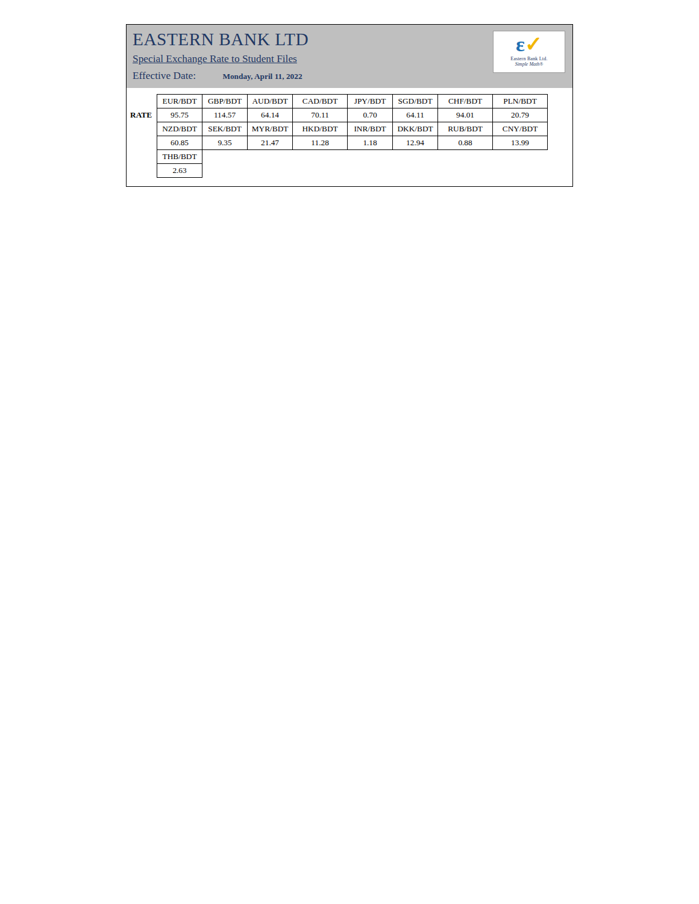EASTERN BANK LTD
Special Exchange Rate to Student Files
Effective Date: Monday, April 11, 2022
ε✓
Eastern Bank Ltd.
Simple Math®
| | EUR/BDT | GBP/BDT | AUD/BDT | CAD/BDT | JPY/BDT | SGD/BDT | CHF/BDT | PLN/BDT |
| RATE | 95.75 | 114.57 | 64.14 | 70.11 | 0.70 | 64.11 | 94.01 | 20.79 |
| | NZD/BDT | SEK/BDT | MYR/BDT | HKD/BDT | INR/BDT | DKK/BDT | RUB/BDT | CNY/BDT |
| | 60.85 | 9.35 | 21.47 | 11.28 | 1.18 | 12.94 | 0.88 | 13.99 |
| | THB/BDT | | | | | | | |
| | 2.63 | | | | | | | |